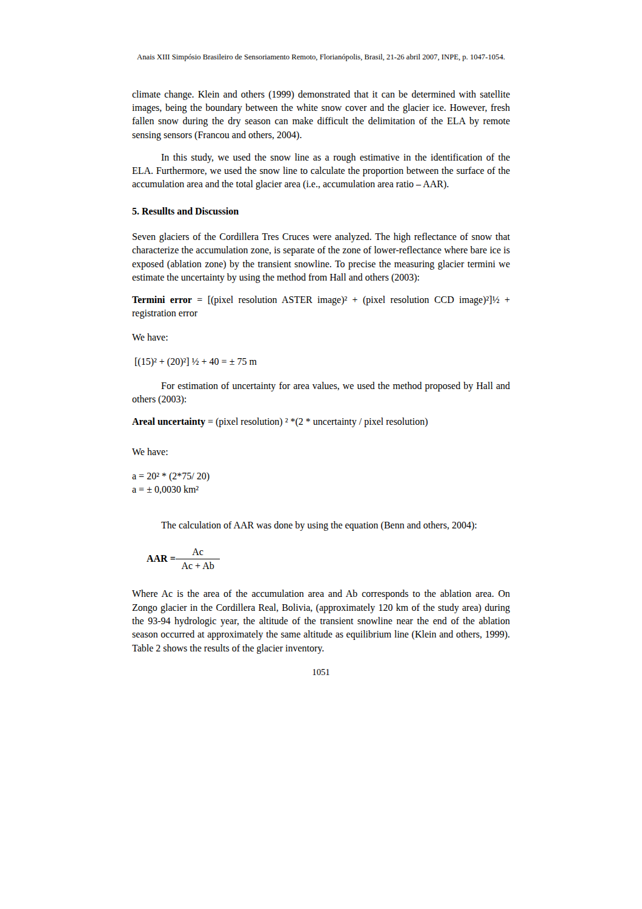Anais XIII Simpósio Brasileiro de Sensoriamento Remoto, Florianópolis, Brasil, 21-26 abril 2007, INPE, p. 1047-1054.
climate change. Klein and others (1999) demonstrated that it can be determined with satellite images, being the boundary between the white snow cover and the glacier ice. However, fresh fallen snow during the dry season can make difficult the delimitation of the ELA by remote sensing sensors (Francou and others, 2004).
In this study, we used the snow line as a rough estimative in the identification of the ELA. Furthermore, we used the snow line to calculate the proportion between the surface of the accumulation area and the total glacier area (i.e., accumulation area ratio – AAR).
5. Resullts and Discussion
Seven glaciers of the Cordillera Tres Cruces were analyzed. The high reflectance of snow that characterize the accumulation zone, is separate of the zone of lower-reflectance where bare ice is exposed (ablation zone) by the transient snowline. To precise the measuring glacier termini we estimate the uncertainty by using the method from Hall and others (2003):
Termini error = [(pixel resolution ASTER image)² + (pixel resolution CCD image)²]½ + registration error
We have:
[(15)² + (20)²] ½ + 40 = ± 75 m
For estimation of uncertainty for area values, we used the method proposed by Hall and others (2003):
Areal uncertainty = (pixel resolution) ² *(2 * uncertainty / pixel resolution)
We have:
a = 20² * (2*75/ 20)
a = ± 0,0030 km²
The calculation of AAR was done by using the equation (Benn and others, 2004):
| AAR = | Ac Ac + Ab |
Where Ac is the area of the accumulation area and Ab corresponds to the ablation area. On Zongo glacier in the Cordillera Real, Bolivia, (approximately 120 km of the study area) during the 93-94 hydrologic year, the altitude of the transient snowline near the end of the ablation season occurred at approximately the same altitude as equilibrium line (Klein and others, 1999). Table 2 shows the results of the glacier inventory.
1051